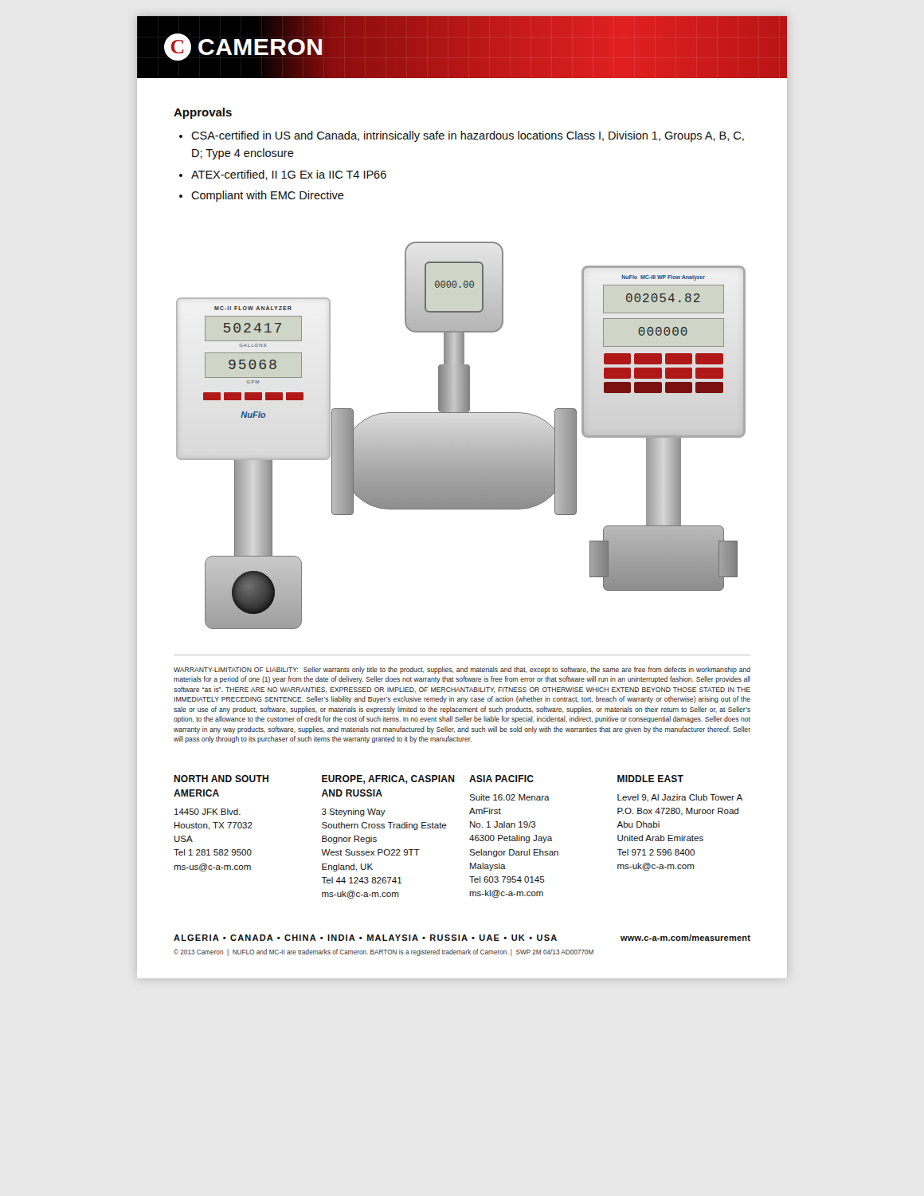C
CAMERON
Approvals
CSA-certified in US and Canada, intrinsically safe in hazardous locations Class I, Division 1, Groups A, B, C, D; Type 4 enclosure
ATEX-certified, II 1G Ex ia IIC T4 IP66
Compliant with EMC Directive
MC-II FLOW ANALYZER
502417
GALLONS
95068
GPM
NuFlo
0000.00
NuFlo MC-III WP Flow Analyzer
002054.82
000000
WARRANTY-LIMITATION OF LIABILITY: Seller warrants only title to the product, supplies, and materials and that, except to software, the same are free from defects in workmanship and materials for a period of one (1) year from the date of delivery. Seller does not warranty that software is free from error or that software will run in an uninterrupted fashion. Seller provides all software “as is”. THERE ARE NO WARRANTIES, EXPRESSED OR IMPLIED, OF MERCHANTABILITY, FITNESS OR OTHERWISE WHICH EXTEND BEYOND THOSE STATED IN THE IMMEDIATELY PRECEDING SENTENCE. Seller’s liability and Buyer’s exclusive remedy in any case of action (whether in contract, tort, breach of warranty or otherwise) arising out of the sale or use of any product, software, supplies, or materials is expressly limited to the replacement of such products, software, supplies, or materials on their return to Seller or, at Seller’s option, to the allowance to the customer of credit for the cost of such items. In no event shall Seller be liable for special, incidental, indirect, punitive or consequential damages. Seller does not warranty in any way products, software, supplies, and materials not manufactured by Seller, and such will be sold only with the warranties that are given by the manufacturer thereof. Seller will pass only through to its purchaser of such items the warranty granted to it by the manufacturer.
NORTH AND SOUTH AMERICA
14450 JFK Blvd.
Houston, TX 77032
USA
Tel 1 281 582 9500
ms-us@c-a-m.com
EUROPE, AFRICA, CASPIAN AND RUSSIA
3 Steyning Way
Southern Cross Trading Estate
Bognor Regis
West Sussex PO22 9TT
England, UK
Tel 44 1243 826741
ms-uk@c-a-m.com
ASIA PACIFIC
Suite 16.02 Menara
AmFirst
No. 1 Jalan 19/3
46300 Petaling Jaya
Selangor Darul Ehsan
Malaysia
Tel 603 7954 0145
ms-kl@c-a-m.com
MIDDLE EAST
Level 9, Al Jazira Club Tower A
P.O. Box 47280, Muroor Road
Abu Dhabi
United Arab Emirates
Tel 971 2 596 8400
ms-uk@c-a-m.com
ALGERIA • CANADA • CHINA • INDIA • MALAYSIA • RUSSIA • UAE • UK • USA www.c-a-m.com/measurement
© 2013 Cameron | NUFLO and MC-II are trademarks of Cameron. BARTON is a registered trademark of Cameron. | SWP 2M 04/13 AD00770M